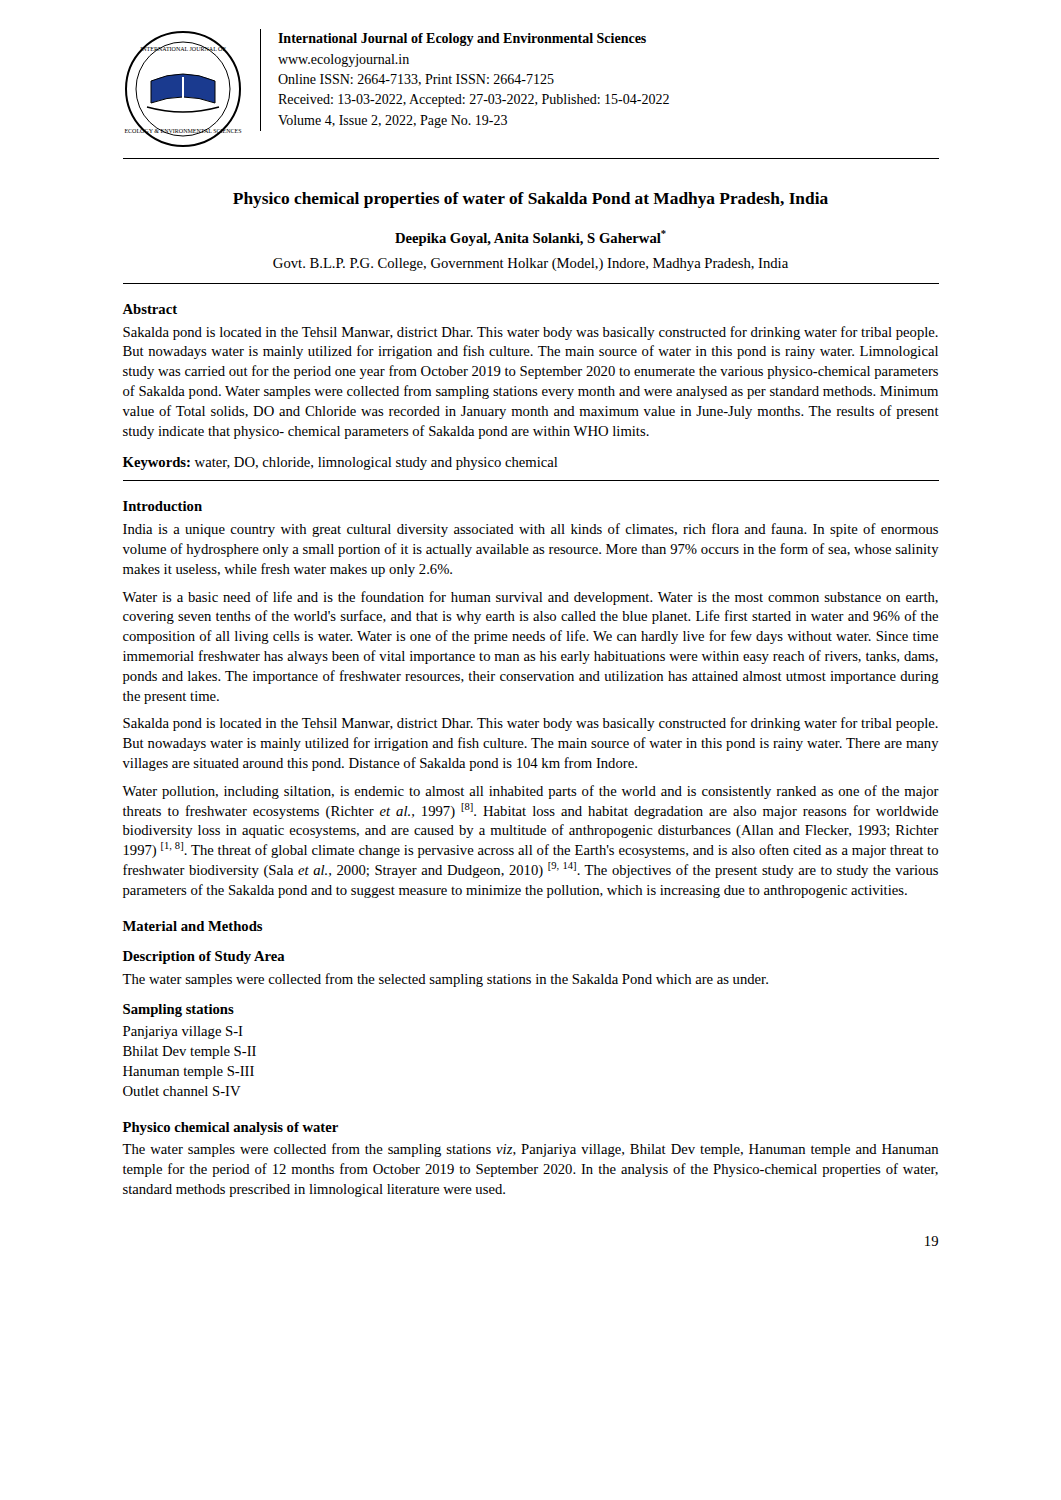INTERNATIONAL JOURNAL OF ECOLOGY & ENVIRONMENTAL SCIENCES
International Journal of Ecology and Environmental Sciences
www.ecologyjournal.in
Online ISSN: 2664-7133, Print ISSN: 2664-7125
Received: 13-03-2022, Accepted: 27-03-2022, Published: 15-04-2022
Volume 4, Issue 2, 2022, Page No. 19-23
Physico chemical properties of water of Sakalda Pond at Madhya Pradesh, India
Deepika Goyal, Anita Solanki, S Gaherwal*
Govt. B.L.P. P.G. College, Government Holkar (Model,) Indore, Madhya Pradesh, India
Abstract
Sakalda pond is located in the Tehsil Manwar, district Dhar. This water body was basically constructed for drinking water for tribal people. But nowadays water is mainly utilized for irrigation and fish culture. The main source of water in this pond is rainy water. Limnological study was carried out for the period one year from October 2019 to September 2020 to enumerate the various physico-chemical parameters of Sakalda pond. Water samples were collected from sampling stations every month and were analysed as per standard methods. Minimum value of Total solids, DO and Chloride was recorded in January month and maximum value in June-July months. The results of present study indicate that physico- chemical parameters of Sakalda pond are within WHO limits.
Keywords: water, DO, chloride, limnological study and physico chemical
Introduction
India is a unique country with great cultural diversity associated with all kinds of climates, rich flora and fauna. In spite of enormous volume of hydrosphere only a small portion of it is actually available as resource. More than 97% occurs in the form of sea, whose salinity makes it useless, while fresh water makes up only 2.6%.
Water is a basic need of life and is the foundation for human survival and development. Water is the most common substance on earth, covering seven tenths of the world's surface, and that is why earth is also called the blue planet. Life first started in water and 96% of the composition of all living cells is water. Water is one of the prime needs of life. We can hardly live for few days without water. Since time immemorial freshwater has always been of vital importance to man as his early habituations were within easy reach of rivers, tanks, dams, ponds and lakes. The importance of freshwater resources, their conservation and utilization has attained almost utmost importance during the present time.
Sakalda pond is located in the Tehsil Manwar, district Dhar. This water body was basically constructed for drinking water for tribal people. But nowadays water is mainly utilized for irrigation and fish culture. The main source of water in this pond is rainy water. There are many villages are situated around this pond. Distance of Sakalda pond is 104 km from Indore.
Water pollution, including siltation, is endemic to almost all inhabited parts of the world and is consistently ranked as one of the major threats to freshwater ecosystems (Richter et al., 1997) [8]. Habitat loss and habitat degradation are also major reasons for worldwide biodiversity loss in aquatic ecosystems, and are caused by a multitude of anthropogenic disturbances (Allan and Flecker, 1993; Richter 1997) [1, 8]. The threat of global climate change is pervasive across all of the Earth's ecosystems, and is also often cited as a major threat to freshwater biodiversity (Sala et al., 2000; Strayer and Dudgeon, 2010) [9, 14]. The objectives of the present study are to study the various parameters of the Sakalda pond and to suggest measure to minimize the pollution, which is increasing due to anthropogenic activities.
Material and Methods
Description of Study Area
The water samples were collected from the selected sampling stations in the Sakalda Pond which are as under.
Sampling stations
Panjariya village S-I
Bhilat Dev temple S-II
Hanuman temple S-III
Outlet channel S-IV
Physico chemical analysis of water
The water samples were collected from the sampling stations viz, Panjariya village, Bhilat Dev temple, Hanuman temple and Hanuman temple for the period of 12 months from October 2019 to September 2020. In the analysis of the Physico-chemical properties of water, standard methods prescribed in limnological literature were used.
19